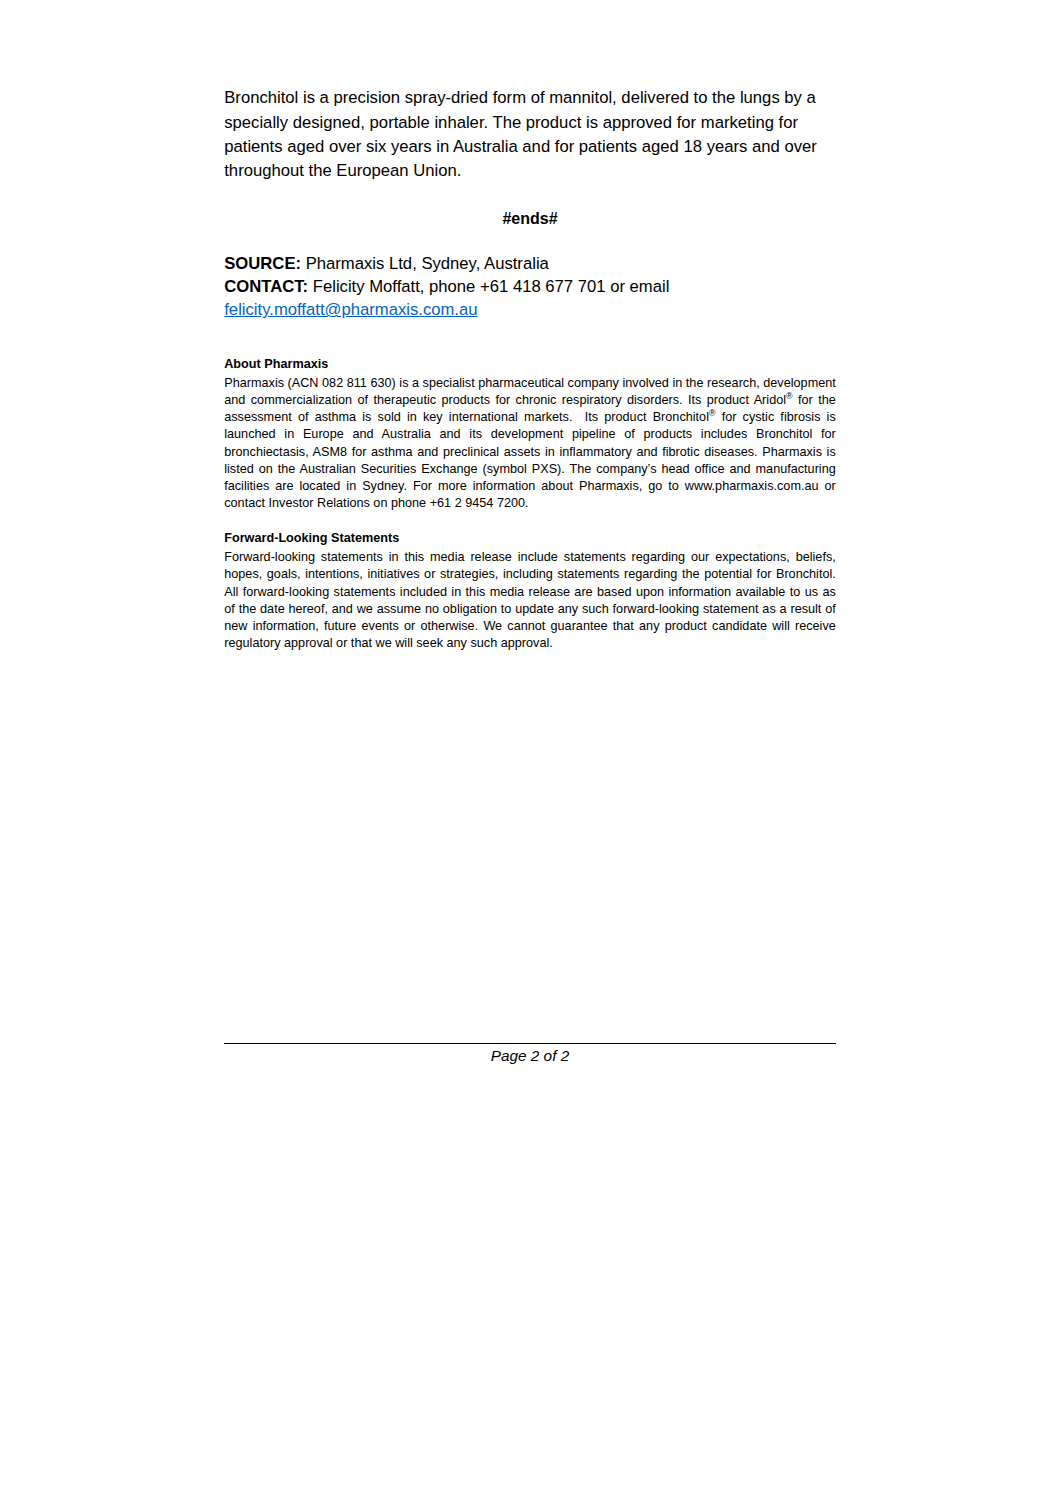Bronchitol is a precision spray-dried form of mannitol, delivered to the lungs by a specially designed, portable inhaler. The product is approved for marketing for patients aged over six years in Australia and for patients aged 18 years and over throughout the European Union.
#ends#
SOURCE: Pharmaxis Ltd, Sydney, Australia
CONTACT: Felicity Moffatt, phone +61 418 677 701 or email felicity.moffatt@pharmaxis.com.au
About Pharmaxis
Pharmaxis (ACN 082 811 630) is a specialist pharmaceutical company involved in the research, development and commercialization of therapeutic products for chronic respiratory disorders. Its product Aridol® for the assessment of asthma is sold in key international markets. Its product Bronchitol® for cystic fibrosis is launched in Europe and Australia and its development pipeline of products includes Bronchitol for bronchiectasis, ASM8 for asthma and preclinical assets in inflammatory and fibrotic diseases. Pharmaxis is listed on the Australian Securities Exchange (symbol PXS). The company’s head office and manufacturing facilities are located in Sydney. For more information about Pharmaxis, go to www.pharmaxis.com.au or contact Investor Relations on phone +61 2 9454 7200.
Forward-Looking Statements
Forward-looking statements in this media release include statements regarding our expectations, beliefs, hopes, goals, intentions, initiatives or strategies, including statements regarding the potential for Bronchitol. All forward-looking statements included in this media release are based upon information available to us as of the date hereof, and we assume no obligation to update any such forward-looking statement as a result of new information, future events or otherwise. We cannot guarantee that any product candidate will receive regulatory approval or that we will seek any such approval.
Page 2 of 2